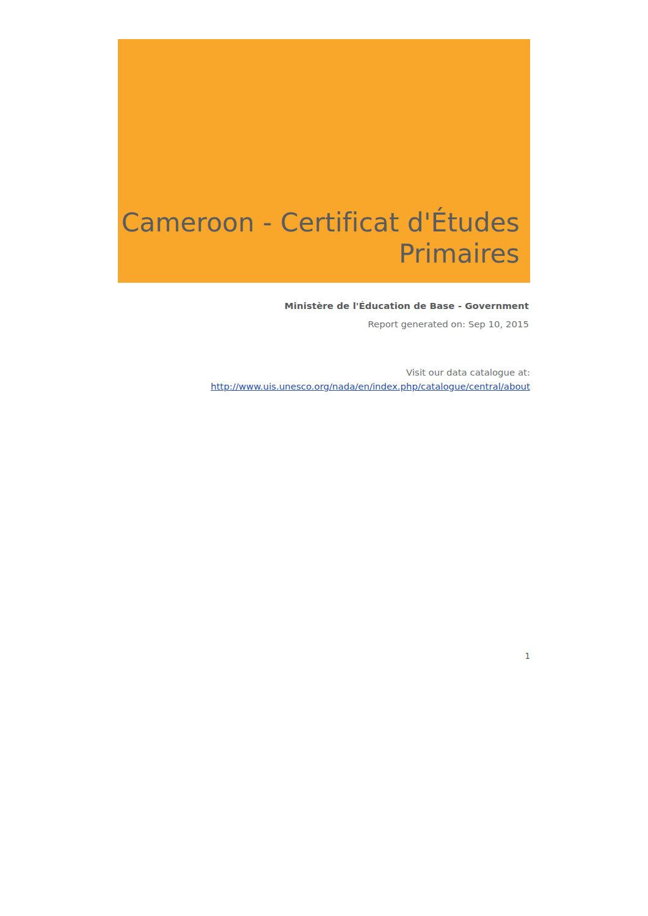Cameroon - Certificat d'Études
Primaires
Ministère de l'Éducation de Base - Government
Report generated on: Sep 10, 2015
Visit our data catalogue at:
http://www.uis.unesco.org/nada/en/index.php/catalogue/central/about
1